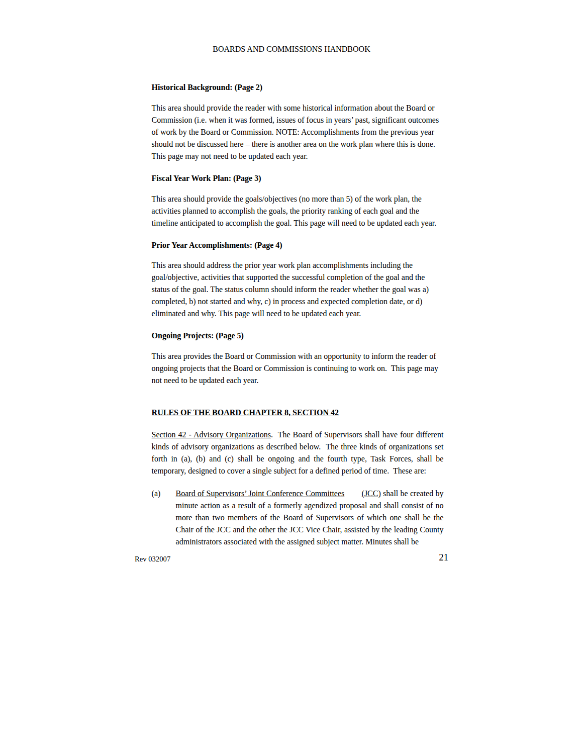BOARDS AND COMMISSIONS HANDBOOK
Historical Background: (Page 2)
This area should provide the reader with some historical information about the Board or Commission (i.e. when it was formed, issues of focus in years’ past, significant outcomes of work by the Board or Commission. NOTE: Accomplishments from the previous year should not be discussed here – there is another area on the work plan where this is done. This page may not need to be updated each year.
Fiscal Year Work Plan: (Page 3)
This area should provide the goals/objectives (no more than 5) of the work plan, the activities planned to accomplish the goals, the priority ranking of each goal and the timeline anticipated to accomplish the goal. This page will need to be updated each year.
Prior Year Accomplishments: (Page 4)
This area should address the prior year work plan accomplishments including the goal/objective, activities that supported the successful completion of the goal and the status of the goal. The status column should inform the reader whether the goal was a) completed, b) not started and why, c) in process and expected completion date, or d) eliminated and why. This page will need to be updated each year.
Ongoing Projects: (Page 5)
This area provides the Board or Commission with an opportunity to inform the reader of ongoing projects that the Board or Commission is continuing to work on. This page may not need to be updated each year.
RULES OF THE BOARD CHAPTER 8, SECTION 42
Section 42 - Advisory Organizations. The Board of Supervisors shall have four different kinds of advisory organizations as described below. The three kinds of organizations set forth in (a), (b) and (c) shall be ongoing and the fourth type, Task Forces, shall be temporary, designed to cover a single subject for a defined period of time. These are:
(a)
Board of Supervisors’ Joint Conference Committees (JCC) shall be created by minute action as a result of a formerly agendized proposal and shall consist of no more than two members of the Board of Supervisors of which one shall be the Chair of the JCC and the other the JCC Vice Chair, assisted by the leading County administrators associated with the assigned subject matter. Minutes shall be
Rev 032007 21